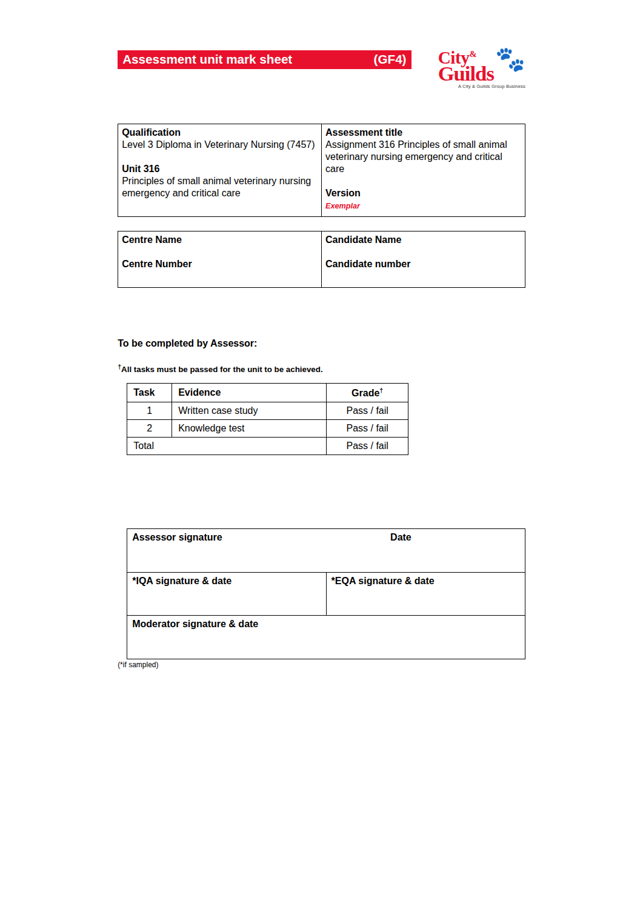City&
Guilds
🐾
A City & Guilds Group Business
Assessment unit mark sheet (GF4)
| Qualification Level 3 Diploma in Veterinary Nursing (7457) Unit 316 Principles of small animal veterinary nursing emergency and critical care | Assessment title Assignment 316 Principles of small animal veterinary nursing emergency and critical care Version Exemplar |
| Centre Name Centre Number | Candidate Name Candidate number |
To be completed by Assessor:
†All tasks must be passed for the unit to be achieved.
| Task | Evidence | Grade † |
| --- | --- | --- |
| 1 | Written case study | Pass / fail |
| 2 | Knowledge test | Pass / fail |
| Total | Pass / fail |
| Assessor signature Date |
| *IQA signature & date | *EQA signature & date |
| Moderator signature & date |
(*if sampled)